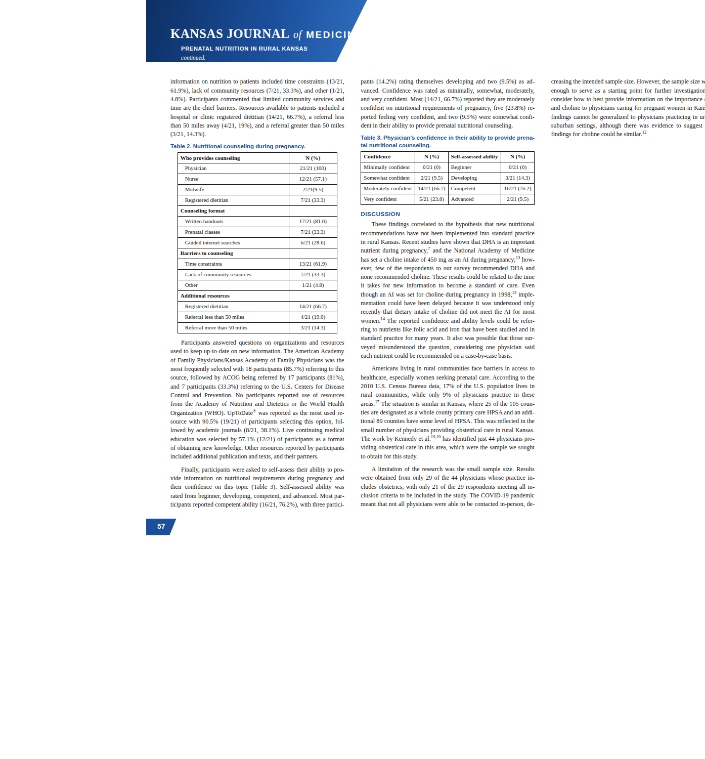KANSAS JOURNAL of MEDICINE
PRENATAL NUTRITION IN RURAL KANSAS
continued.
information on nutrition to patients included time constraints (13/21, 61.9%), lack of community resources (7/21, 33.3%), and other (1/21, 4.8%). Participants commented that limited community services and time are the chief barriers. Resources available to patients included a hospital or clinic registered dietitian (14/21, 66.7%), a referral less than 50 miles away (4/21, 19%), and a referral greater than 50 miles (3/21, 14.3%).
Table 2. Nutritional counseling during pregnancy.
| Who provides counseling | N (%) |
| --- | --- |
| Physician | 21/21 (100) |
| Nurse | 12/21 (57.1) |
| Midwife | 2/21(9.5) |
| Registered dietitian | 7/21 (33.3) |
| Counseling format | |
| Written handouts | 17/21 (81.0) |
| Prenatal classes | 7/21 (33.3) |
| Guided internet searches | 6/21 (28.6) |
| Barriers to counseling | |
| Time constraints | 13/21 (61.9) |
| Lack of community resources | 7/21 (33.3) |
| Other | 1/21 (4.8) |
| Additional resources | |
| Registered dietitian | 14/21 (66.7) |
| Referral less than 50 miles | 4/21 (19.0) |
| Referral more than 50 miles | 3/21 (14.3) |
Participants answered questions on organizations and resources used to keep up-to-date on new information. The American Academy of Family Physicians/Kansas Academy of Family Physicians was the most frequently selected with 18 participants (85.7%) referring to this source, followed by ACOG being referred by 17 participants (81%), and 7 participants (33.3%) referring to the U.S. Centers for Disease Control and Prevention. No participants reported use of resources from the Academy of Nutrition and Dietetics or the World Health Organization (WHO). UpToDate® was reported as the most used resource with 90.5% (19/21) of participants selecting this option, followed by academic journals (8/21, 38.1%). Live continuing medical education was selected by 57.1% (12/21) of participants as a format of obtaining new knowledge. Other resources reported by participants included additional publication and texts, and their partners.
Finally, participants were asked to self-assess their ability to provide information on nutritional requirements during pregnancy and their confidence on this topic (Table 3). Self-assessed ability was rated from beginner, developing, competent, and advanced. Most participants reported competent ability (16/21, 76.2%), with three participants (14.2%) rating themselves developing and two (9.5%) as advanced. Confidence was rated as minimally, somewhat, moderately, and very confident. Most (14/21, 66.7%) reported they are moderately confident on nutritional requirements of pregnancy, five (23.8%) reported feeling very confident, and two (9.5%) were somewhat confident in their ability to provide prenatal nutritional counseling.
Table 3. Physician’s confidence in their ability to provide prenatal nutritional counseling.
| Confidence | N (%) | Self-assessed ability | N (%) |
| --- | --- | --- | --- |
| Minimally confident | 0/21 (0) | Beginner | 0/21 (0) |
| Somewhat confident | 2/21 (9.5) | Developing | 3/21 (14.3) |
| Moderately confident | 14/21 (66.7) | Competent | 16/21 (76.2) |
| Very confident | 5/21 (23.8) | Advanced | 2/21 (9.5) |
Discussion
These findings correlated to the hypothesis that new nutritional recommendations have not been implemented into standard practice in rural Kansas. Recent studies have shown that DHA is an important nutrient during pregnancy,7 and the National Academy of Medicine has set a choline intake of 450 mg as an AI during pregnancy;13 however, few of the respondents to our survey recommended DHA and none recommended choline. These results could be related to the time it takes for new information to become a standard of care. Even though an AI was set for choline during pregnancy in 1998,13 implementation could have been delayed because it was understood only recently that dietary intake of choline did not meet the AI for most women.14 The reported confidence and ability levels could be referring to nutrients like folic acid and iron that have been studied and in standard practice for many years. It also was possible that those surveyed misunderstood the question, considering one physician said each nutrient could be recommended on a case-by-case basis.
Americans living in rural communities face barriers in access to healthcare, especially women seeking prenatal care. According to the 2010 U.S. Census Bureau data, 17% of the U.S. population lives in rural communities, while only 9% of physicians practice in these areas.17 The situation is similar in Kansas, where 25 of the 105 counties are designated as a whole county primary care HPSA and an additional 89 counties have some level of HPSA. This was reflected in the small number of physicians providing obstetrical care in rural Kansas. The work by Kennedy et al.19,20 has identified just 44 physicians providing obstetrical care in this area, which were the sample we sought to obtain for this study.
A limitation of the research was the small sample size. Results were obtained from only 29 of the 44 physicians whose practice includes obstetrics, with only 21 of the 29 respondents meeting all inclusion criteria to be included in the study. The COVID-19 pandemic meant that not all physicians were able to be contacted in-person, decreasing the intended sample size. However, the sample size was large enough to serve as a starting point for further investigation and to consider how to best provide information on the importance of DHA and choline to physicians caring for pregnant women in Kansas. Our findings cannot be generalized to physicians practicing in urban and suburban settings, although there was evidence to suggest that the findings for choline could be similar.12
57